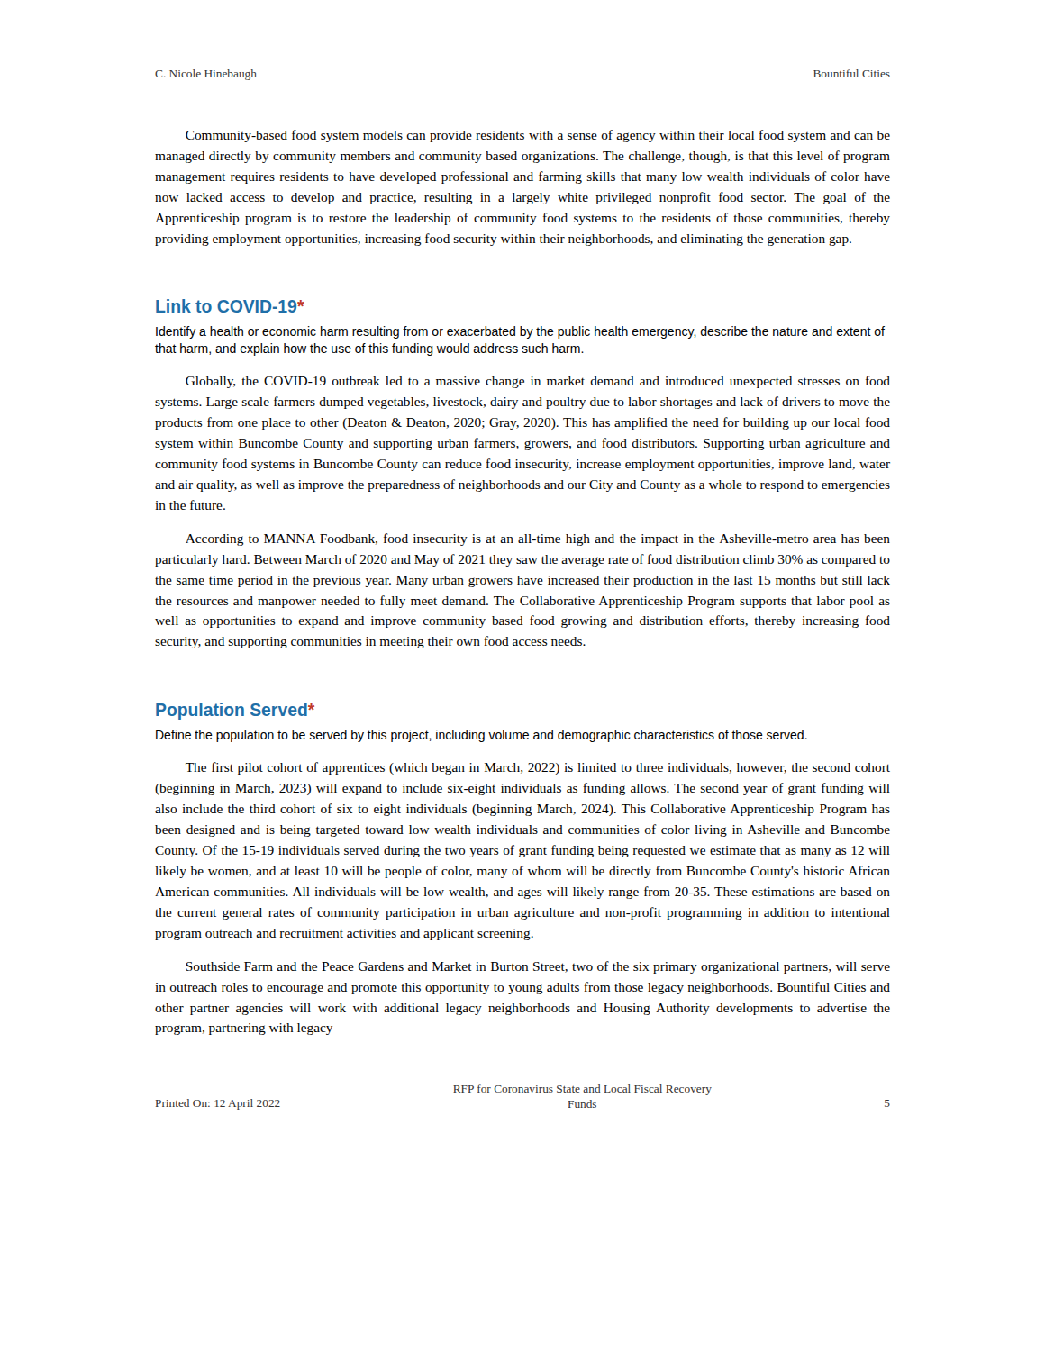C. Nicole Hinebaugh Bountiful Cities
Community-based food system models can provide residents with a sense of agency within their local food system and can be managed directly by community members and community based organizations. The challenge, though, is that this level of program management requires residents to have developed professional and farming skills that many low wealth individuals of color have now lacked access to develop and practice, resulting in a largely white privileged nonprofit food sector. The goal of the Apprenticeship program is to restore the leadership of community food systems to the residents of those communities, thereby providing employment opportunities, increasing food security within their neighborhoods, and eliminating the generation gap.
Link to COVID-19*
Identify a health or economic harm resulting from or exacerbated by the public health emergency, describe the nature and extent of that harm, and explain how the use of this funding would address such harm.
Globally, the COVID-19 outbreak led to a massive change in market demand and introduced unexpected stresses on food systems. Large scale farmers dumped vegetables, livestock, dairy and poultry due to labor shortages and lack of drivers to move the products from one place to other (Deaton & Deaton, 2020; Gray, 2020). This has amplified the need for building up our local food system within Buncombe County and supporting urban farmers, growers, and food distributors. Supporting urban agriculture and community food systems in Buncombe County can reduce food insecurity, increase employment opportunities, improve land, water and air quality, as well as improve the preparedness of neighborhoods and our City and County as a whole to respond to emergencies in the future.
According to MANNA Foodbank, food insecurity is at an all-time high and the impact in the Asheville-metro area has been particularly hard. Between March of 2020 and May of 2021 they saw the average rate of food distribution climb 30% as compared to the same time period in the previous year. Many urban growers have increased their production in the last 15 months but still lack the resources and manpower needed to fully meet demand. The Collaborative Apprenticeship Program supports that labor pool as well as opportunities to expand and improve community based food growing and distribution efforts, thereby increasing food security, and supporting communities in meeting their own food access needs.
Population Served*
Define the population to be served by this project, including volume and demographic characteristics of those served.
The first pilot cohort of apprentices (which began in March, 2022) is limited to three individuals, however, the second cohort (beginning in March, 2023) will expand to include six-eight individuals as funding allows. The second year of grant funding will also include the third cohort of six to eight individuals (beginning March, 2024). This Collaborative Apprenticeship Program has been designed and is being targeted toward low wealth individuals and communities of color living in Asheville and Buncombe County. Of the 15-19 individuals served during the two years of grant funding being requested we estimate that as many as 12 will likely be women, and at least 10 will be people of color, many of whom will be directly from Buncombe County's historic African American communities. All individuals will be low wealth, and ages will likely range from 20-35. These estimations are based on the current general rates of community participation in urban agriculture and non-profit programming in addition to intentional program outreach and recruitment activities and applicant screening.
Southside Farm and the Peace Gardens and Market in Burton Street, two of the six primary organizational partners, will serve in outreach roles to encourage and promote this opportunity to young adults from those legacy neighborhoods. Bountiful Cities and other partner agencies will work with additional legacy neighborhoods and Housing Authority developments to advertise the program, partnering with legacy
Printed On: 12 April 2022 RFP for Coronavirus State and Local Fiscal Recovery
Funds 5